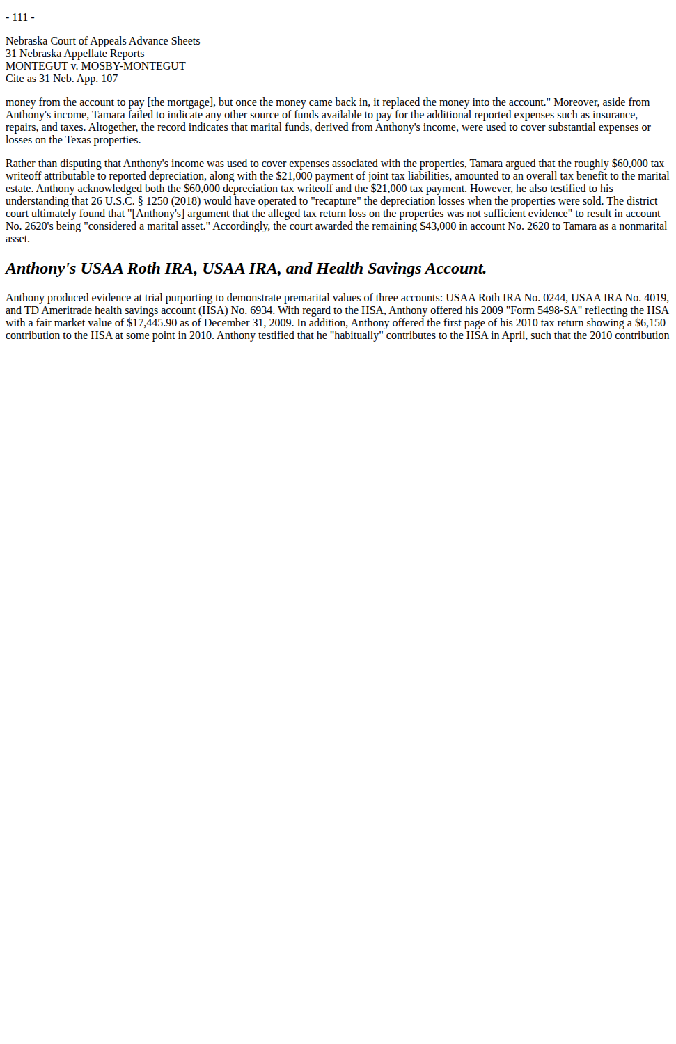- 111 -
Nebraska Court of Appeals Advance Sheets
31 Nebraska Appellate Reports
MONTEGUT v. MOSBY-MONTEGUT
Cite as 31 Neb. App. 107
money from the account to pay [the mortgage], but once the money came back in, it replaced the money into the account." Moreover, aside from Anthony's income, Tamara failed to indicate any other source of funds available to pay for the additional reported expenses such as insurance, repairs, and taxes. Altogether, the record indicates that marital funds, derived from Anthony's income, were used to cover substantial expenses or losses on the Texas properties.
Rather than disputing that Anthony's income was used to cover expenses associated with the properties, Tamara argued that the roughly $60,000 tax writeoff attributable to reported depreciation, along with the $21,000 payment of joint tax liabilities, amounted to an overall tax benefit to the marital estate. Anthony acknowledged both the $60,000 depreciation tax writeoff and the $21,000 tax payment. However, he also testified to his understanding that 26 U.S.C. § 1250 (2018) would have operated to "recapture" the depreciation losses when the properties were sold. The district court ultimately found that "[Anthony's] argument that the alleged tax return loss on the properties was not sufficient evidence" to result in account No. 2620's being "considered a marital asset." Accordingly, the court awarded the remaining $43,000 in account No. 2620 to Tamara as a nonmarital asset.
Anthony's USAA Roth IRA, USAA IRA, and Health Savings Account.
Anthony produced evidence at trial purporting to demonstrate premarital values of three accounts: USAA Roth IRA No. 0244, USAA IRA No. 4019, and TD Ameritrade health savings account (HSA) No. 6934. With regard to the HSA, Anthony offered his 2009 "Form 5498-SA" reflecting the HSA with a fair market value of $17,445.90 as of December 31, 2009. In addition, Anthony offered the first page of his 2010 tax return showing a $6,150 contribution to the HSA at some point in 2010. Anthony testified that he "habitually" contributes to the HSA in April, such that the 2010 contribution